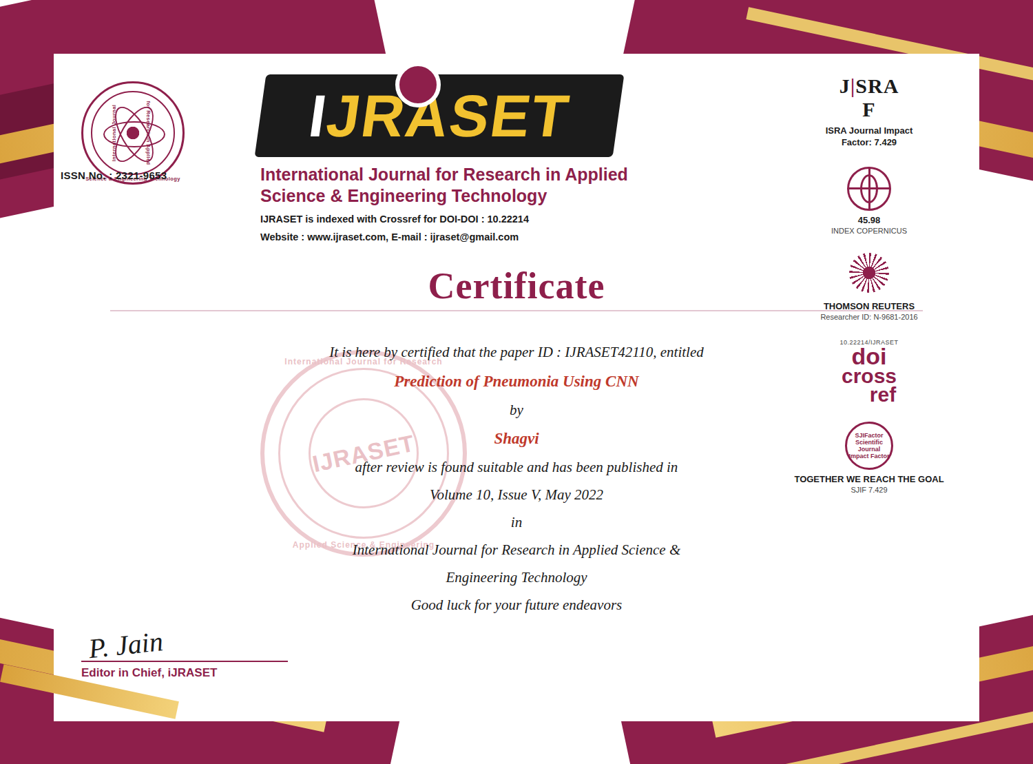International Journal for Research in Applied Science & Engineering Technology
ISSN No. : 2321-9653
IJRASET
International Journal for Research in Applied
Science & Engineering Technology
IJRASET is indexed with Crossref for DOI-DOI : 10.22214
Website : www.ijraset.com, E-mail : ijraset@gmail.com
J|SRA
F
ISRA Journal Impact
Factor: 7.429
45.98
INDEX COPERNICUS
THOMSON REUTERS
Researcher ID: N-9681-2016
10.22214/IJRASET
doi
cross
ref
SJIFactor
Scientific Journal
Impact Factor
TOGETHER WE REACH THE GOAL
SJIF 7.429
Certificate
International Journal for Research Applied Science & Engineering
IJRASET
It is here by certified that the paper ID : IJRASET42110, entitled
Prediction of Pneumonia Using CNN
by
Shagvi
after review is found suitable and has been published in
Volume 10, Issue V, May 2022
in
International Journal for Research in Applied Science &
Engineering Technology
Good luck for your future endeavors
P. Jain
Editor in Chief, iJRASET